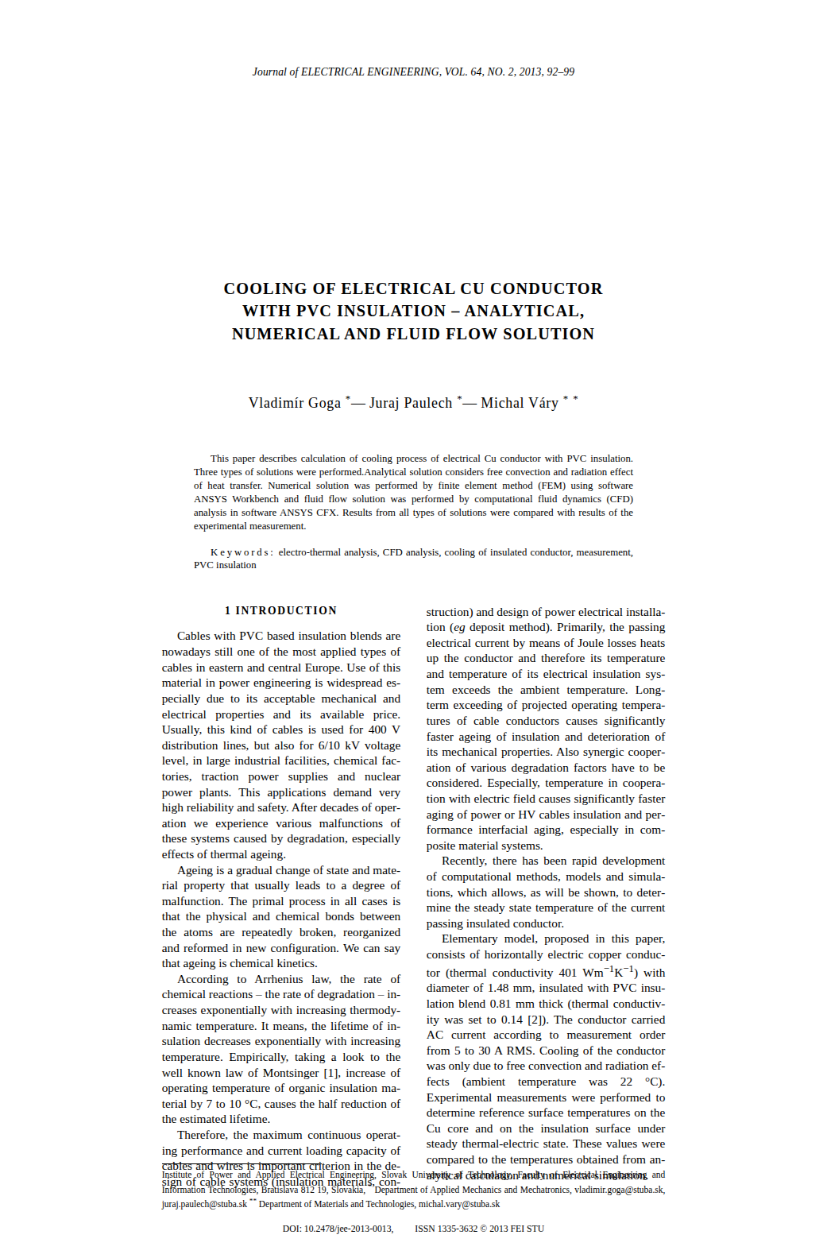Journal of ELECTRICAL ENGINEERING, VOL. 64, NO. 2, 2013, 92–99
Cooling of electrical Cu conductor
with PVC insulation – analytical,
numerical and fluid flow solution
Vladimír Goga *— Juraj Paulech *— Michal Váry * *
This paper describes calculation of cooling process of electrical Cu conductor with PVC insulation. Three types of solutions were performed.Analytical solution considers free convection and radiation effect of heat transfer. Numerical solution was performed by finite element method (FEM) using software ANSYS Workbench and fluid flow solution was performed by computational fluid dynamics (CFD) analysis in software ANSYS CFX. Results from all types of solutions were compared with results of the experimental measurement.
Keywords: electro-thermal analysis, CFD analysis, cooling of insulated conductor, measurement, PVC insulation
1 INTRODUCTION
Cables with PVC based insulation blends are nowadays still one of the most applied types of cables in eastern and central Europe. Use of this material in power engineering is widespread especially due to its acceptable mechanical and electrical properties and its available price. Usually, this kind of cables is used for 400 V distribution lines, but also for 6/10 kV voltage level, in large industrial facilities, chemical factories, traction power supplies and nuclear power plants. This applications demand very high reliability and safety. After decades of operation we experience various malfunctions of these systems caused by degradation, especially effects of thermal ageing.
Ageing is a gradual change of state and material property that usually leads to a degree of malfunction. The primal process in all cases is that the physical and chemical bonds between the atoms are repeatedly broken, reorganized and reformed in new configuration. We can say that ageing is chemical kinetics.
According to Arrhenius law, the rate of chemical reactions – the rate of degradation – increases exponentially with increasing thermodynamic temperature. It means, the lifetime of insulation decreases exponentially with increasing temperature. Empirically, taking a look to the well known law of Montsinger [1], increase of operating temperature of organic insulation material by 7 to 10 °C, causes the half reduction of the estimated lifetime.
Therefore, the maximum continuous operating performance and current loading capacity of cables and wires is important criterion in the design of cable systems (insulation materials, construction) and design of power electrical installation (eg deposit method). Primarily, the passing electrical current by means of Joule losses heats up the conductor and therefore its temperature and temperature of its electrical insulation system exceeds the ambient temperature. Long-term exceeding of projected operating temperatures of cable conductors causes significantly faster ageing of insulation and deterioration of its mechanical properties. Also synergic cooperation of various degradation factors have to be considered. Especially, temperature in cooperation with electric field causes significantly faster aging of power or HV cables insulation and performance interfacial aging, especially in composite material systems.
Recently, there has been rapid development of computational methods, models and simulations, which allows, as will be shown, to determine the steady state temperature of the current passing insulated conductor.
Elementary model, proposed in this paper, consists of horizontally electric copper conductor (thermal conductivity 401 Wm−1K−1) with diameter of 1.48 mm, insulated with PVC insulation blend 0.81 mm thick (thermal conductivity was set to 0.14 [2]). The conductor carried AC current according to measurement order from 5 to 30 A RMS. Cooling of the conductor was only due to free convection and radiation effects (ambient temperature was 22 °C). Experimental measurements were performed to determine reference surface temperatures on the Cu core and on the insulation surface under steady thermal-electric state. These values were compared to the temperatures obtained from analytical calculation and numerical simulation.
Institute of Power and Applied Electrical Engineering, Slovak University of Technology, Faculty of Electrical Engineering and Information Technologies, Bratislava 812 19, Slovakia, * Department of Applied Mechanics and Mechatronics, vladimir.goga@stuba.sk, juraj.paulech@stuba.sk ** Department of Materials and Technologies, michal.vary@stuba.sk
DOI: 10.2478/jee-2013-0013, ISSN 1335-3632 © 2013 FEI STU